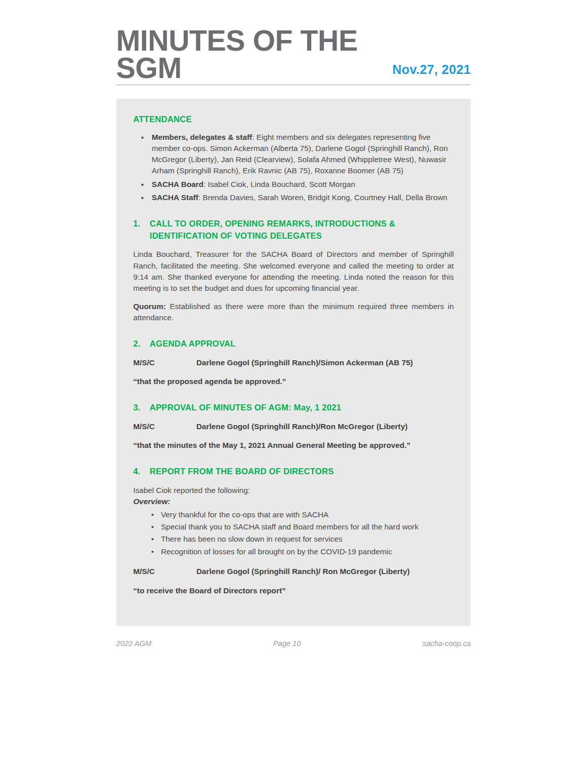Minutes of the SGM
Nov.27, 2021
ATTENDANCE
Members, delegates & staff: Eight members and six delegates representing five member co-ops. Simon Ackerman (Alberta 75), Darlene Gogol (Springhill Ranch), Ron McGregor (Liberty), Jan Reid (Clearview), Solafa Ahmed (Whippletree West), Nuwasir Arham (Springhill Ranch), Erik Ravnic (AB 75), Roxanne Boomer (AB 75)
SACHA Board: Isabel Ciok, Linda Bouchard, Scott Morgan
SACHA Staff: Brenda Davies, Sarah Woren, Bridgit Kong, Courtney Hall, Della Brown
1.
CALL TO ORDER, OPENING REMARKS, INTRODUCTIONS & IDENTIFICATION OF VOTING DELEGATES
Linda Bouchard, Treasurer for the SACHA Board of Directors and member of Springhill Ranch, facilitated the meeting. She welcomed everyone and called the meeting to order at 9:14 am. She thanked everyone for attending the meeting. Linda noted the reason for this meeting is to set the budget and dues for upcoming financial year.
Quorum: Established as there were more than the minimum required three members in attendance.
2.
AGENDA APPROVAL
M/S/C Darlene Gogol (Springhill Ranch)/Simon Ackerman (AB 75)
“that the proposed agenda be approved.”
3.
APPROVAL OF MINUTES OF AGM: May, 1 2021
M/S/C Darlene Gogol (Springhill Ranch)/Ron McGregor (Liberty)
“that the minutes of the May 1, 2021 Annual General Meeting be approved.”
4.
REPORT FROM THE BOARD OF DIRECTORS
Isabel Ciok reported the following:
Overview:
Very thankful for the co-ops that are with SACHA
Special thank you to SACHA staff and Board members for all the hard work
There has been no slow down in request for services
Recognition of losses for all brought on by the COVID-19 pandemic
M/S/C Darlene Gogol (Springhill Ranch)/ Ron McGregor (Liberty)
“to receive the Board of Directors report”
2022 AGM
Page 10
sacha-coop.ca